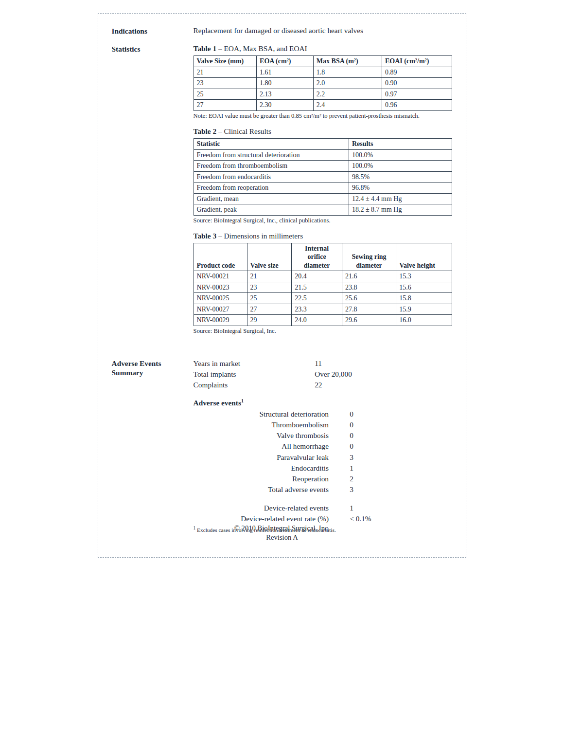Indications
Replacement for damaged or diseased aortic heart valves
Statistics
Table 1 – EOA, Max BSA, and EOAI
| Valve Size (mm) | EOA (cm²) | Max BSA (m²) | EOAI (cm²/m²) |
| --- | --- | --- | --- |
| 21 | 1.61 | 1.8 | 0.89 |
| 23 | 1.80 | 2.0 | 0.90 |
| 25 | 2.13 | 2.2 | 0.97 |
| 27 | 2.30 | 2.4 | 0.96 |
Note: EOAI value must be greater than 0.85 cm²/m² to prevent patient-prosthesis mismatch.
Table 2 – Clinical Results
| Statistic | Results |
| --- | --- |
| Freedom from structural deterioration | 100.0% |
| Freedom from thromboembolism | 100.0% |
| Freedom from endocarditis | 98.5% |
| Freedom from reoperation | 96.8% |
| Gradient, mean | 12.4 ± 4.4 mm Hg |
| Gradient, peak | 18.2 ± 8.7 mm Hg |
Source: BioIntegral Surgical, Inc., clinical publications.
Table 3 – Dimensions in millimeters
| Product code | Valve size | Internal orifice diameter | Sewing ring diameter | Valve height |
| --- | --- | --- | --- | --- |
| NRV-00021 | 21 | 20.4 | 21.6 | 15.3 |
| NRV-00023 | 23 | 21.5 | 23.8 | 15.6 |
| NRV-00025 | 25 | 22.5 | 25.6 | 15.8 |
| NRV-00027 | 27 | 23.3 | 27.8 | 15.9 |
| NRV-00029 | 29 | 24.0 | 29.6 | 16.0 |
Source: BioIntegral Surgical, Inc.
Adverse Events
Summary
Years in market
11
Total implants
Over 20,000
Complaints
22
Adverse events1
Structural deterioration
0
Thromboembolism
0
Valve thrombosis
0
All hemorrhage
0
Paravalvular leak
3
Endocarditis
1
Reoperation
2
Total adverse events
3
Device-related events
1
Device-related event rate (%)
< 0.1%
1 Excludes cases involving reinfection/treatment of endocarditis.
© 2010 BioIntegral Surgical, Inc.
Revision A